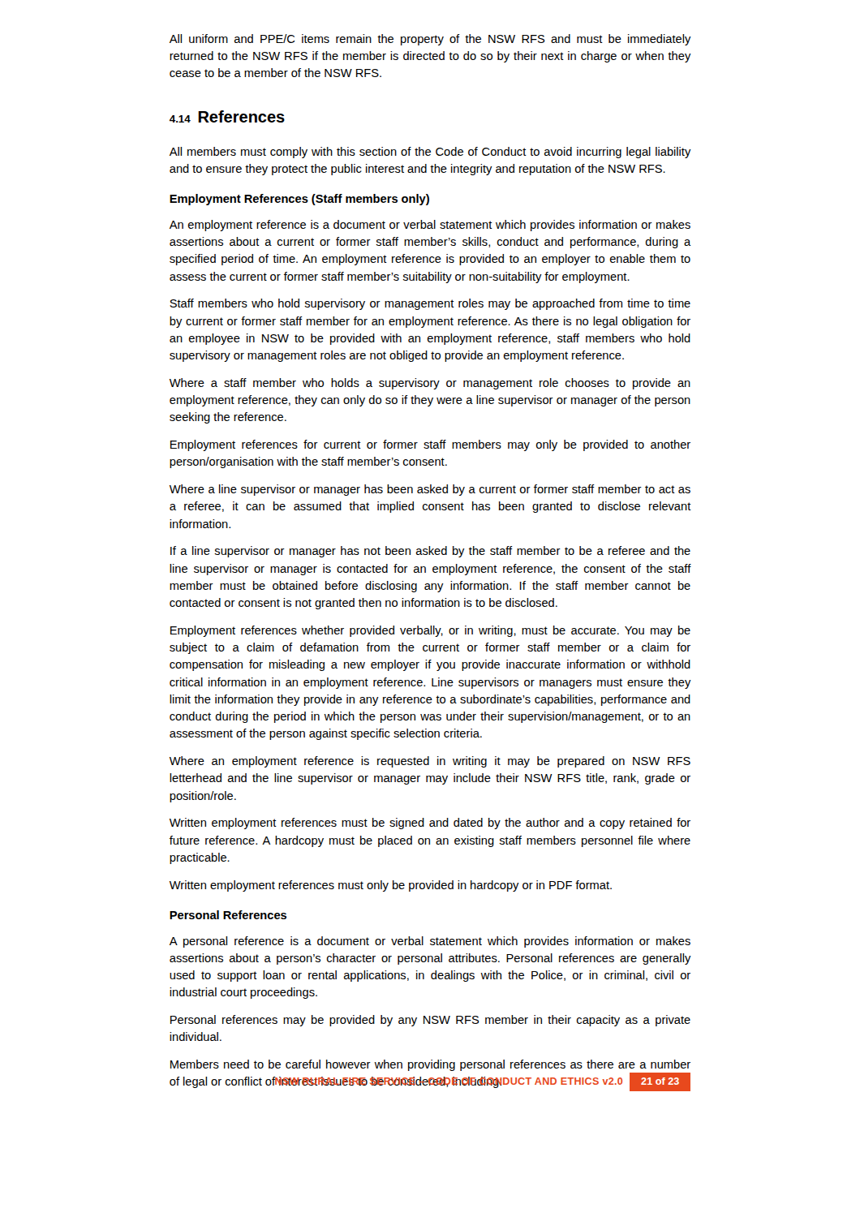All uniform and PPE/C items remain the property of the NSW RFS and must be immediately returned to the NSW RFS if the member is directed to do so by their next in charge or when they cease to be a member of the NSW RFS.
4.14 References
All members must comply with this section of the Code of Conduct to avoid incurring legal liability and to ensure they protect the public interest and the integrity and reputation of the NSW RFS.
Employment References (Staff members only)
An employment reference is a document or verbal statement which provides information or makes assertions about a current or former staff member’s skills, conduct and performance, during a specified period of time. An employment reference is provided to an employer to enable them to assess the current or former staff member’s suitability or non-suitability for employment.
Staff members who hold supervisory or management roles may be approached from time to time by current or former staff member for an employment reference. As there is no legal obligation for an employee in NSW to be provided with an employment reference, staff members who hold supervisory or management roles are not obliged to provide an employment reference.
Where a staff member who holds a supervisory or management role chooses to provide an employment reference, they can only do so if they were a line supervisor or manager of the person seeking the reference.
Employment references for current or former staff members may only be provided to another person/organisation with the staff member’s consent.
Where a line supervisor or manager has been asked by a current or former staff member to act as a referee, it can be assumed that implied consent has been granted to disclose relevant information.
If a line supervisor or manager has not been asked by the staff member to be a referee and the line supervisor or manager is contacted for an employment reference, the consent of the staff member must be obtained before disclosing any information. If the staff member cannot be contacted or consent is not granted then no information is to be disclosed.
Employment references whether provided verbally, or in writing, must be accurate. You may be subject to a claim of defamation from the current or former staff member or a claim for compensation for misleading a new employer if you provide inaccurate information or withhold critical information in an employment reference. Line supervisors or managers must ensure they limit the information they provide in any reference to a subordinate’s capabilities, performance and conduct during the period in which the person was under their supervision/management, or to an assessment of the person against specific selection criteria.
Where an employment reference is requested in writing it may be prepared on NSW RFS letterhead and the line supervisor or manager may include their NSW RFS title, rank, grade or position/role.
Written employment references must be signed and dated by the author and a copy retained for future reference. A hardcopy must be placed on an existing staff members personnel file where practicable.
Written employment references must only be provided in hardcopy or in PDF format.
Personal References
A personal reference is a document or verbal statement which provides information or makes assertions about a person’s character or personal attributes. Personal references are generally used to support loan or rental applications, in dealings with the Police, or in criminal, civil or industrial court proceedings.
Personal references may be provided by any NSW RFS member in their capacity as a private individual.
Members need to be careful however when providing personal references as there are a number of legal or conflict of interest issues to be considered, including:
NSW RURAL FIRE SERVICE – CODE OF CONDUCT AND ETHICS v2.021 of 23